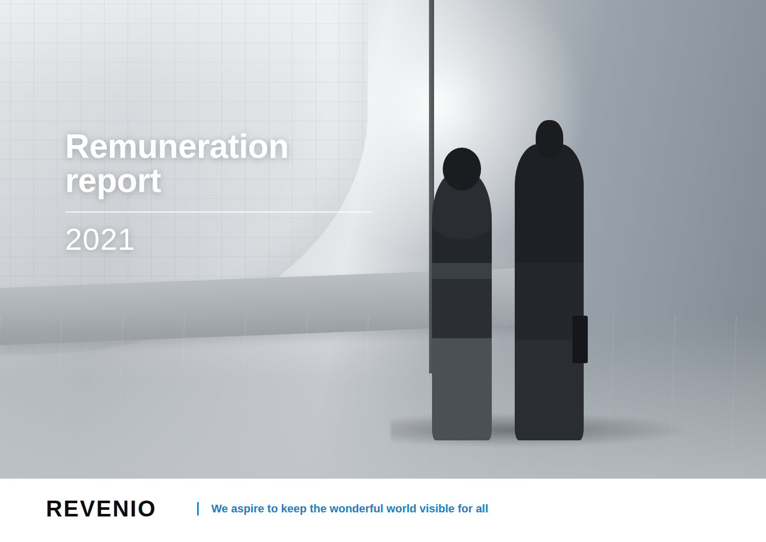Remuneration
report
2021
REVENIO
We aspire to keep the wonderful world visible for all